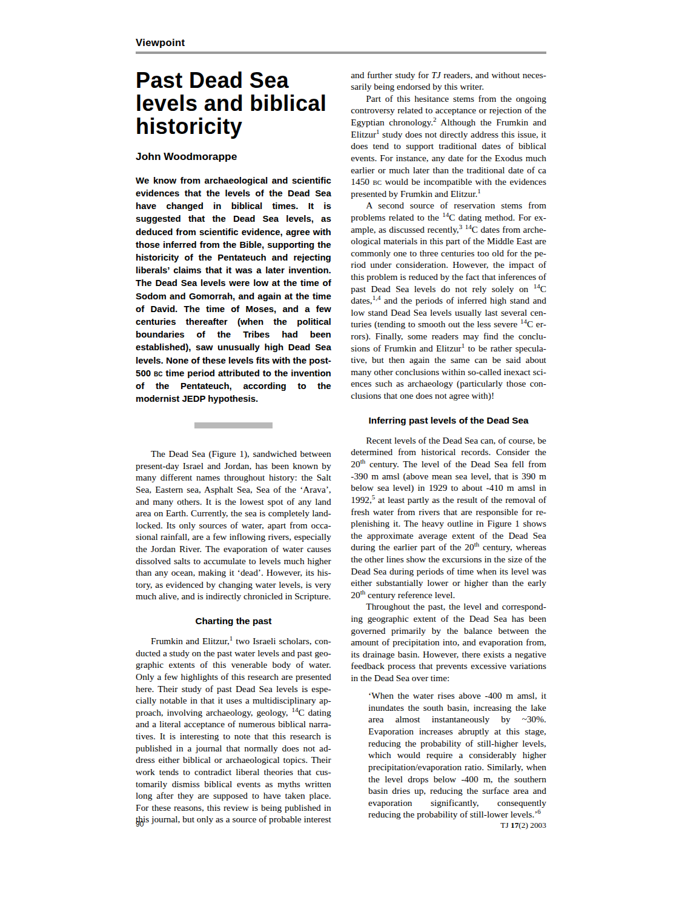Viewpoint
Past Dead Sea levels and biblical historicity
John Woodmorappe
We know from archaeological and scientific evidences that the levels of the Dead Sea have changed in biblical times. It is suggested that the Dead Sea levels, as deduced from scientific evidence, agree with those inferred from the Bible, supporting the historicity of the Pentateuch and rejecting liberals’ claims that it was a later invention. The Dead Sea levels were low at the time of Sodom and Gomorrah, and again at the time of David. The time of Moses, and a few centuries thereafter (when the political boundaries of the Tribes had been established), saw unusually high Dead Sea levels. None of these levels fits with the post-500 bc time period attributed to the invention of the Pentateuch, according to the modernist JEDP hypothesis.
The Dead Sea (Figure 1), sandwiched between present-day Israel and Jordan, has been known by many different names throughout history: the Salt Sea, Eastern sea, Asphalt Sea, Sea of the ‘Arava’, and many others. It is the lowest spot of any land area on Earth. Currently, the sea is completely landlocked. Its only sources of water, apart from occasional rainfall, are a few inflowing rivers, especially the Jordan River. The evaporation of water causes dissolved salts to accumulate to levels much higher than any ocean, making it ‘dead’. However, its history, as evidenced by changing water levels, is very much alive, and is indirectly chronicled in Scripture.
Charting the past
Frumkin and Elitzur,1 two Israeli scholars, conducted a study on the past water levels and past geographic extents of this venerable body of water. Only a few highlights of this research are presented here. Their study of past Dead Sea levels is especially notable in that it uses a multidisciplinary approach, involving archaeology, geology, 14C dating and a literal acceptance of numerous biblical narratives. It is interesting to note that this research is published in a journal that normally does not address either biblical or archaeological topics. Their work tends to contradict liberal theories that customarily dismiss biblical events as myths written long after they are supposed to have taken place. For these reasons, this review is being published in this journal, but only as a source of probable interest and further study for TJ readers, and without necessarily being endorsed by this writer.
Part of this hesitance stems from the ongoing controversy related to acceptance or rejection of the Egyptian chronology.2 Although the Frumkin and Elitzur1 study does not directly address this issue, it does tend to support traditional dates of biblical events. For instance, any date for the Exodus much earlier or much later than the traditional date of ca 1450 bc would be incompatible with the evidences presented by Frumkin and Elitzur.1
A second source of reservation stems from problems related to the 14C dating method. For example, as discussed recently,3 14C dates from archeological materials in this part of the Middle East are commonly one to three centuries too old for the period under consideration. However, the impact of this problem is reduced by the fact that inferences of past Dead Sea levels do not rely solely on 14C dates,1,4 and the periods of inferred high stand and low stand Dead Sea levels usually last several centuries (tending to smooth out the less severe 14C errors). Finally, some readers may find the conclusions of Frumkin and Elitzur1 to be rather speculative, but then again the same can be said about many other conclusions within so-called inexact sciences such as archaeology (particularly those conclusions that one does not agree with)!
Inferring past levels of the Dead Sea
Recent levels of the Dead Sea can, of course, be determined from historical records. Consider the 20th century. The level of the Dead Sea fell from -390 m amsl (above mean sea level, that is 390 m below sea level) in 1929 to about -410 m amsl in 1992,5 at least partly as the result of the removal of fresh water from rivers that are responsible for replenishing it. The heavy outline in Figure 1 shows the approximate average extent of the Dead Sea during the earlier part of the 20th century, whereas the other lines show the excursions in the size of the Dead Sea during periods of time when its level was either substantially lower or higher than the early 20th century reference level.
Throughout the past, the level and corresponding geographic extent of the Dead Sea has been governed primarily by the balance between the amount of precipitation into, and evaporation from, its drainage basin. However, there exists a negative feedback process that prevents excessive variations in the Dead Sea over time:
‘When the water rises above -400 m amsl, it inundates the south basin, increasing the lake area almost instantaneously by ~30%. Evaporation increases abruptly at this stage, reducing the probability of still-higher levels, which would require a considerably higher precipitation/evaporation ratio. Similarly, when the level drops below -400 m, the southern basin dries up, reducing the surface area and evaporation significantly, consequently reducing the probability of still-lower levels.’6
90
TJ 17(2) 2003